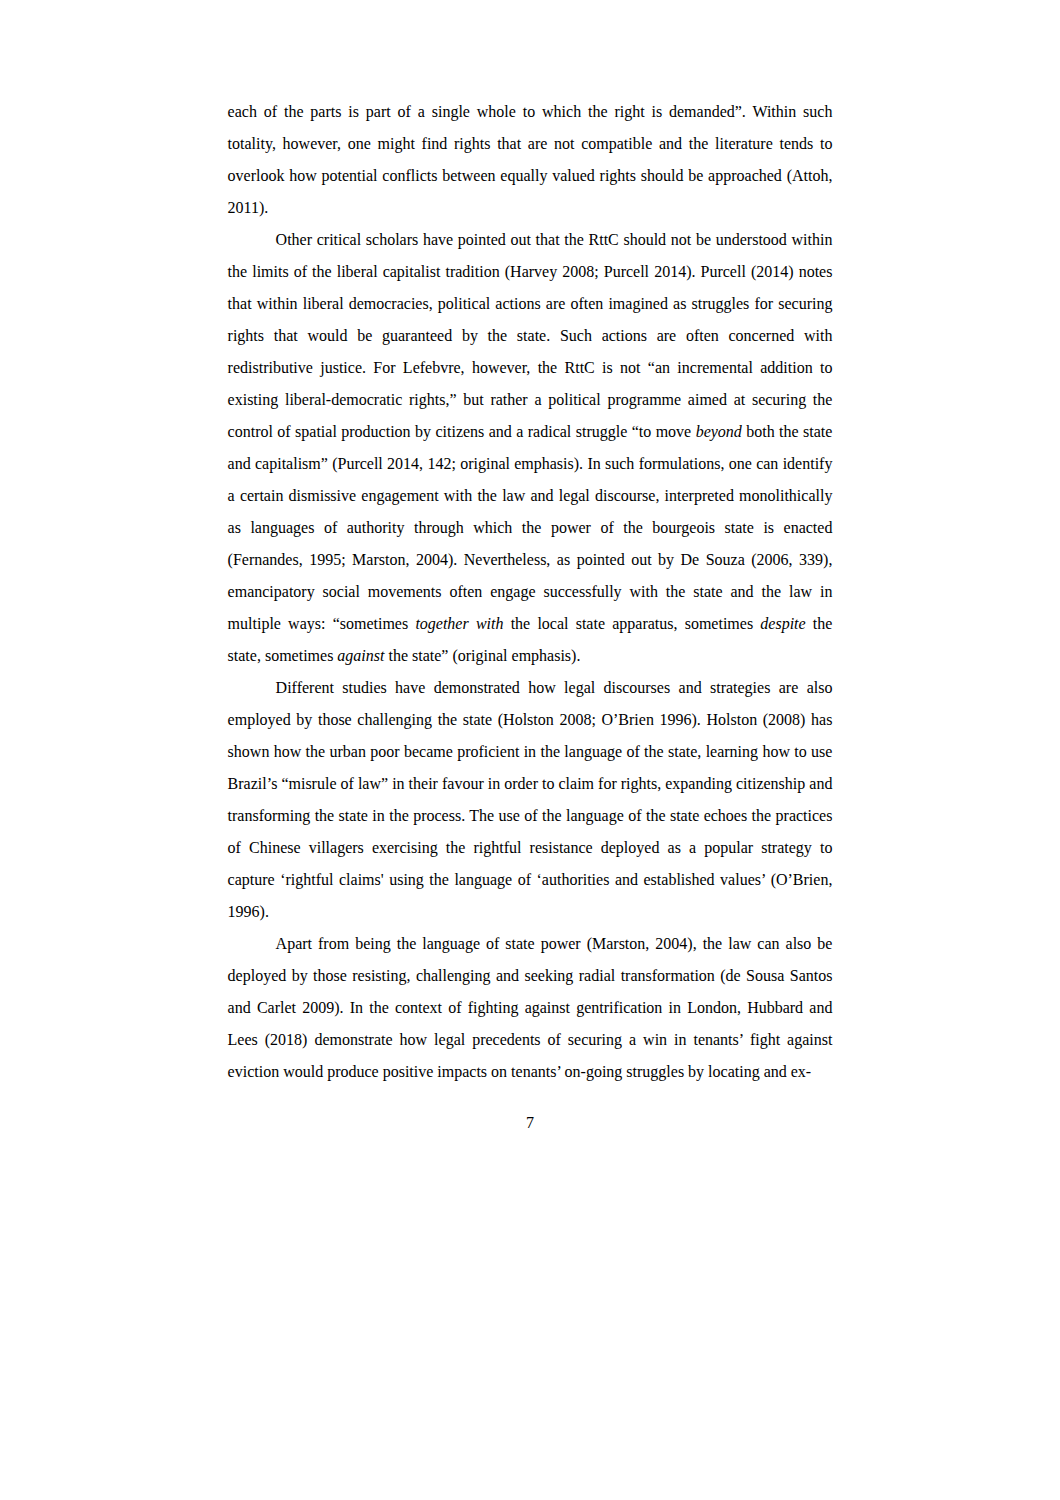each of the parts is part of a single whole to which the right is demanded”. Within such totality, however, one might find rights that are not compatible and the literature tends to overlook how potential conflicts between equally valued rights should be approached (Attoh, 2011).
Other critical scholars have pointed out that the RttC should not be understood within the limits of the liberal capitalist tradition (Harvey 2008; Purcell 2014). Purcell (2014) notes that within liberal democracies, political actions are often imagined as struggles for securing rights that would be guaranteed by the state. Such actions are often concerned with redistributive justice. For Lefebvre, however, the RttC is not “an incremental addition to existing liberal-democratic rights,” but rather a political programme aimed at securing the control of spatial production by citizens and a radical struggle “to move beyond both the state and capitalism” (Purcell 2014, 142; original emphasis). In such formulations, one can identify a certain dismissive engagement with the law and legal discourse, interpreted monolithically as languages of authority through which the power of the bourgeois state is enacted (Fernandes, 1995; Marston, 2004). Nevertheless, as pointed out by De Souza (2006, 339), emancipatory social movements often engage successfully with the state and the law in multiple ways: “sometimes together with the local state apparatus, sometimes despite the state, sometimes against the state” (original emphasis).
Different studies have demonstrated how legal discourses and strategies are also employed by those challenging the state (Holston 2008; O’Brien 1996). Holston (2008) has shown how the urban poor became proficient in the language of the state, learning how to use Brazil’s “misrule of law” in their favour in order to claim for rights, expanding citizenship and transforming the state in the process. The use of the language of the state echoes the practices of Chinese villagers exercising the rightful resistance deployed as a popular strategy to capture ‘rightful claims' using the language of ‘authorities and established values’ (O’Brien, 1996).
Apart from being the language of state power (Marston, 2004), the law can also be deployed by those resisting, challenging and seeking radial transformation (de Sousa Santos and Carlet 2009). In the context of fighting against gentrification in London, Hubbard and Lees (2018) demonstrate how legal precedents of securing a win in tenants’ fight against eviction would produce positive impacts on tenants’ on-going struggles by locating and ex-
7